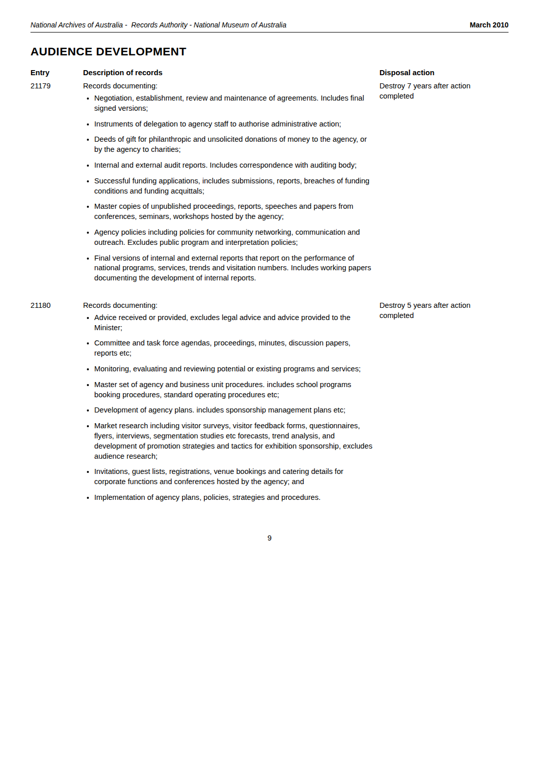National Archives of Australia - Records Authority - National Museum of Australia March 2010
AUDIENCE DEVELOPMENT
| Entry | Description of records | Disposal action |
| --- | --- | --- |
| 21179 | Records documenting: Negotiation, establishment, review and maintenance of agreements. Includes final signed versions; Instruments of delegation to agency staff to authorise administrative action; Deeds of gift for philanthropic and unsolicited donations of money to the agency, or by the agency to charities; Internal and external audit reports. Includes correspondence with auditing body; Successful funding applications, includes submissions, reports, breaches of funding conditions and funding acquittals; Master copies of unpublished proceedings, reports, speeches and papers from conferences, seminars, workshops hosted by the agency; Agency policies including policies for community networking, communication and outreach. Excludes public program and interpretation policies; Final versions of internal and external reports that report on the performance of national programs, services, trends and visitation numbers. Includes working papers documenting the development of internal reports. | Destroy 7 years after action completed |
| 21180 | Records documenting: Advice received or provided, excludes legal advice and advice provided to the Minister; Committee and task force agendas, proceedings, minutes, discussion papers, reports etc; Monitoring, evaluating and reviewing potential or existing programs and services; Master set of agency and business unit procedures. includes school programs booking procedures, standard operating procedures etc; Development of agency plans. includes sponsorship management plans etc; Market research including visitor surveys, visitor feedback forms, questionnaires, flyers, interviews, segmentation studies etc forecasts, trend analysis, and development of promotion strategies and tactics for exhibition sponsorship, excludes audience research; Invitations, guest lists, registrations, venue bookings and catering details for corporate functions and conferences hosted by the agency; and Implementation of agency plans, policies, strategies and procedures. | Destroy 5 years after action completed |
9